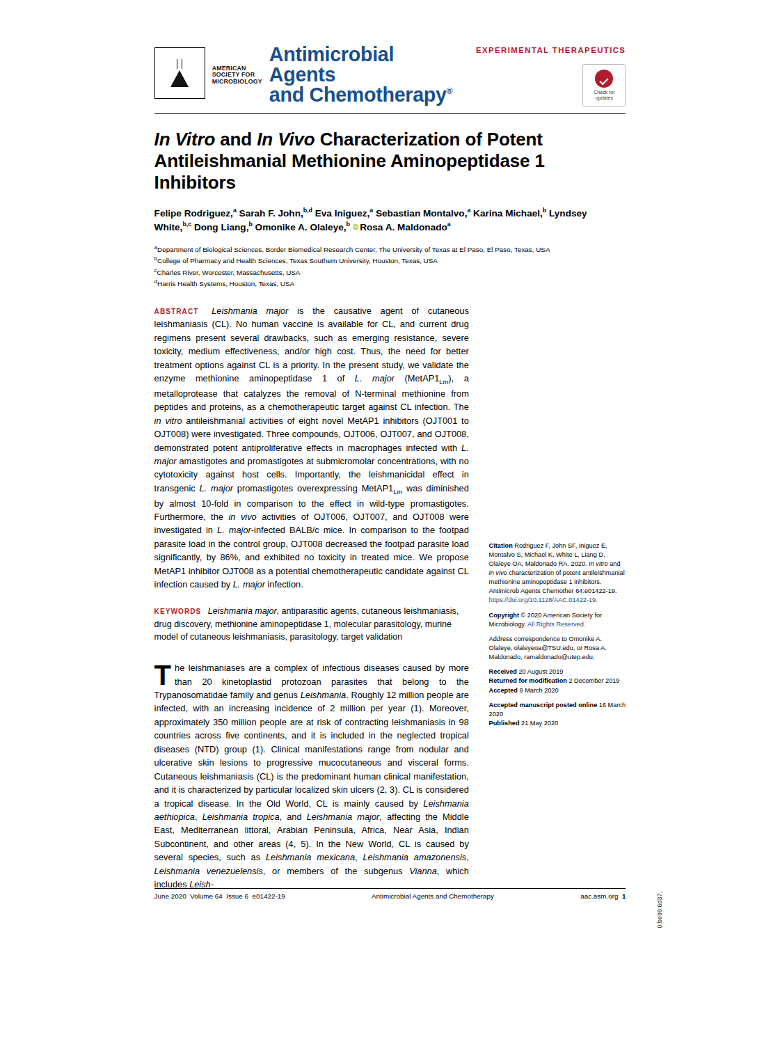American Society for Microbiology
Antimicrobial Agents
and Chemotherapy®
Experimental Therapeutics
Check for
updates
In Vitro and In Vivo Characterization of Potent Antileishmanial Methionine Aminopeptidase 1 Inhibitors
Felipe Rodriguez,a Sarah F. John,b,d Eva Iniguez,a Sebastian Montalvo,a Karina Michael,b Lyndsey White,b,c Dong Liang,b Omonike A. Olaleye,b Rosa A. Maldonadoa
aDepartment of Biological Sciences, Border Biomedical Research Center, The University of Texas at El Paso, El Paso, Texas, USA
bCollege of Pharmacy and Health Sciences, Texas Southern University, Houston, Texas, USA
cCharles River, Worcester, Massachusetts, USA
dHarris Health Systems, Houston, Texas, USA
Abstract Leishmania major is the causative agent of cutaneous leishmaniasis (CL). No human vaccine is available for CL, and current drug regimens present several drawbacks, such as emerging resistance, severe toxicity, medium effectiveness, and/or high cost. Thus, the need for better treatment options against CL is a priority. In the present study, we validate the enzyme methionine aminopeptidase 1 of L. major (MetAP1Lm), a metalloprotease that catalyzes the removal of N-terminal methionine from peptides and proteins, as a chemotherapeutic target against CL infection. The in vitro antileishmanial activities of eight novel MetAP1 inhibitors (OJT001 to OJT008) were investigated. Three compounds, OJT006, OJT007, and OJT008, demonstrated potent antiproliferative effects in macrophages infected with L. major amastigotes and promastigotes at submicromolar concentrations, with no cytotoxicity against host cells. Importantly, the leishmanicidal effect in transgenic L. major promastigotes overexpressing MetAP1Lm was diminished by almost 10-fold in comparison to the effect in wild-type promastigotes. Furthermore, the in vivo activities of OJT006, OJT007, and OJT008 were investigated in L. major-infected BALB/c mice. In comparison to the footpad parasite load in the control group, OJT008 decreased the footpad parasite load significantly, by 86%, and exhibited no toxicity in treated mice. We propose MetAP1 inhibitor OJT008 as a potential chemotherapeutic candidate against CL infection caused by L. major infection.
Keywords Leishmania major, antiparasitic agents, cutaneous leishmaniasis, drug discovery, methionine aminopeptidase 1, molecular parasitology, murine model of cutaneous leishmaniasis, parasitology, target validation
The leishmaniases are a complex of infectious diseases caused by more than 20 kinetoplastid protozoan parasites that belong to the Trypanosomatidae family and genus Leishmania. Roughly 12 million people are infected, with an increasing incidence of 2 million per year (1). Moreover, approximately 350 million people are at risk of contracting leishmaniasis in 98 countries across five continents, and it is included in the neglected tropical diseases (NTD) group (1). Clinical manifestations range from nodular and ulcerative skin lesions to progressive mucocutaneous and visceral forms. Cutaneous leishmaniasis (CL) is the predominant human clinical manifestation, and it is characterized by particular localized skin ulcers (2, 3). CL is considered a tropical disease. In the Old World, CL is mainly caused by Leishmania aethiopica, Leishmania tropica, and Leishmania major, affecting the Middle East, Mediterranean littoral, Arabian Peninsula, Africa, Near Asia, Indian Subcontinent, and other areas (4, 5). In the New World, CL is caused by several species, such as Leishmania mexicana, Leishmania amazonensis, Leishmania venezuelensis, or members of the subgenus Vianna, which includes Leish-
Citation Rodriguez F, John SF, Iniguez E, Montalvo S, Michael K, White L, Liang D, Olaleye OA, Maldonado RA. 2020. In vitro and in vivo characterization of potent antileishmanial methionine aminopeptidase 1 inhibitors. Antimicrob Agents Chemother 64:e01422-19. https://doi.org/10.1128/AAC.01422-19.
Copyright © 2020 American Society for Microbiology. All Rights Reserved.
Address correspondence to Omonike A. Olaleye, olaleyeoa@TSU.edu, or Rosa A. Maldonado, ramaldonado@utep.edu.
Received 20 August 2019
Returned for modification 2 December 2019
Accepted 8 March 2020
Accepted manuscript posted online 16 March 2020
Published 21 May 2020
June 2020 Volume 64 Issue 6 e01422-19
Antimicrobial Agents and Chemotherapy
aac.asm.org 1
Downloaded from https://journals.asm.org/journal/aac on 22 December 2021 by 2600:1700:d700:cb70:98ba:5520:be99:6d37.